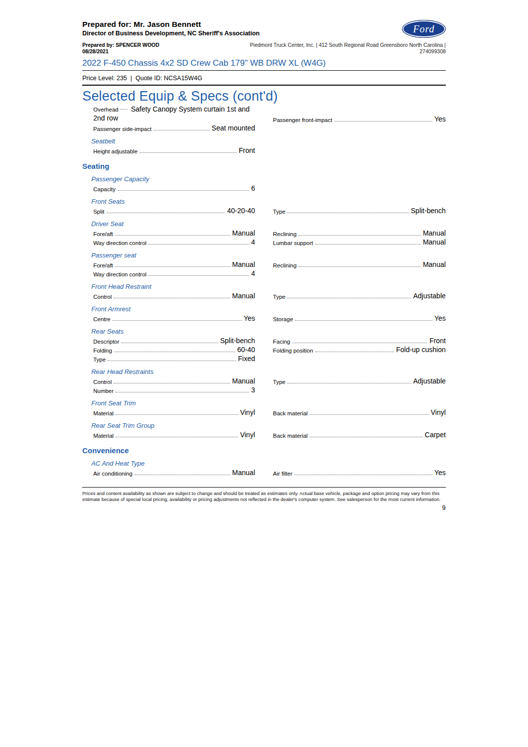Prepared for: Mr. Jason Bennett
Director of Business Development, NC Sheriff's Association
Ford
Prepared by: SPENCER WOOD
08/28/2021
Piedmont Truck Center, Inc. | 412 South Regional Road Greensboro North Carolina |
274099308
2022 F-450 Chassis 4x2 SD Crew Cab 179" WB DRW XL (W4G)
Price Level: 235 | Quote ID: NCSA15W4G
Selected Equip & Specs (cont'd)
| Overhead Safety Canopy System curtain 1st and 2nd row | Passenger front-impact Yes |
| Passenger side-impact Seat mounted | |
Seatbelt
| Height adjustable Front | |
Seating
Passenger Capacity
| Capacity 6 | |
Front Seats
| Split 40-20-40 | Type Split-bench |
Driver Seat
| Fore/aft Manual | Reclining Manual |
| Way direction control 4 | Lumbar support Manual |
Passenger seat
| Fore/aft Manual | Reclining Manual |
| Way direction control 4 | |
Front Head Restraint
| Control Manual | Type Adjustable |
Front Armrest
| Centre Yes | Storage Yes |
Rear Seats
| Descriptor Split-bench | Facing Front |
| Folding 60-40 | Folding position Fold-up cushion |
| Type Fixed | |
Rear Head Restraints
| Control Manual | Type Adjustable |
| Number 3 | |
Front Seat Trim
| Material Vinyl | Back material Vinyl |
Rear Seat Trim Group
| Material Vinyl | Back material Carpet |
Convenience
AC And Heat Type
| Air conditioning Manual | Air filter Yes |
Prices and content availability as shown are subject to change and should be treated as estimates only. Actual base vehicle, package and option pricing may vary from this estimate because of special local pricing, availability or pricing adjustments not reflected in the dealer's computer system. See salesperson for the most current information.
9